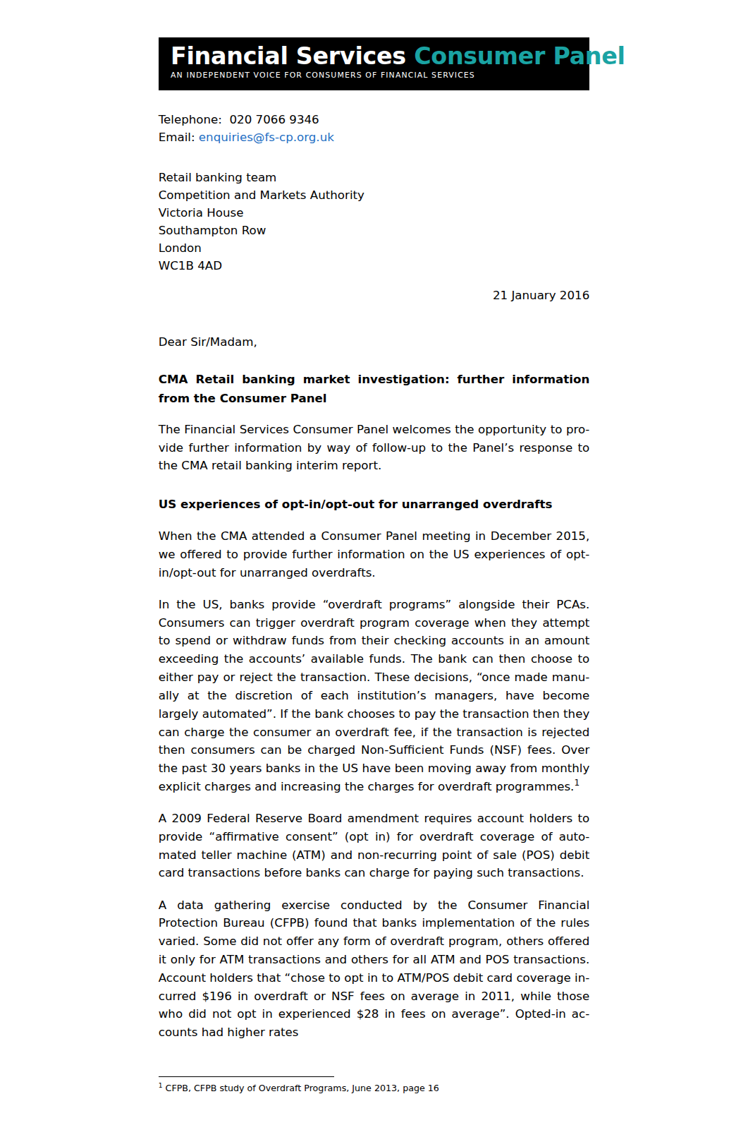Financial Services Consumer Panel
AN INDEPENDENT VOICE FOR CONSUMERS OF FINANCIAL SERVICES
Telephone: 020 7066 9346
Email: enquiries@fs-cp.org.uk
Retail banking team
Competition and Markets Authority
Victoria House
Southampton Row
London
WC1B 4AD
21 January 2016
Dear Sir/Madam,
CMA Retail banking market investigation: further information from the Consumer Panel
The Financial Services Consumer Panel welcomes the opportunity to provide further information by way of follow-up to the Panel’s response to the CMA retail banking interim report.
US experiences of opt-in/opt-out for unarranged overdrafts
When the CMA attended a Consumer Panel meeting in December 2015, we offered to provide further information on the US experiences of opt-in/opt-out for unarranged overdrafts.
In the US, banks provide “overdraft programs” alongside their PCAs. Consumers can trigger overdraft program coverage when they attempt to spend or withdraw funds from their checking accounts in an amount exceeding the accounts’ available funds. The bank can then choose to either pay or reject the transaction. These decisions, “once made manually at the discretion of each institution’s managers, have become largely automated”. If the bank chooses to pay the transaction then they can charge the consumer an overdraft fee, if the transaction is rejected then consumers can be charged Non-Sufficient Funds (NSF) fees. Over the past 30 years banks in the US have been moving away from monthly explicit charges and increasing the charges for overdraft programmes.1
A 2009 Federal Reserve Board amendment requires account holders to provide “affirmative consent” (opt in) for overdraft coverage of automated teller machine (ATM) and non-recurring point of sale (POS) debit card transactions before banks can charge for paying such transactions.
A data gathering exercise conducted by the Consumer Financial Protection Bureau (CFPB) found that banks implementation of the rules varied. Some did not offer any form of overdraft program, others offered it only for ATM transactions and others for all ATM and POS transactions. Account holders that “chose to opt in to ATM/POS debit card coverage incurred $196 in overdraft or NSF fees on average in 2011, while those who did not opt in experienced $28 in fees on average”. Opted-in accounts had higher rates
1 CFPB, CFPB study of Overdraft Programs, June 2013, page 16